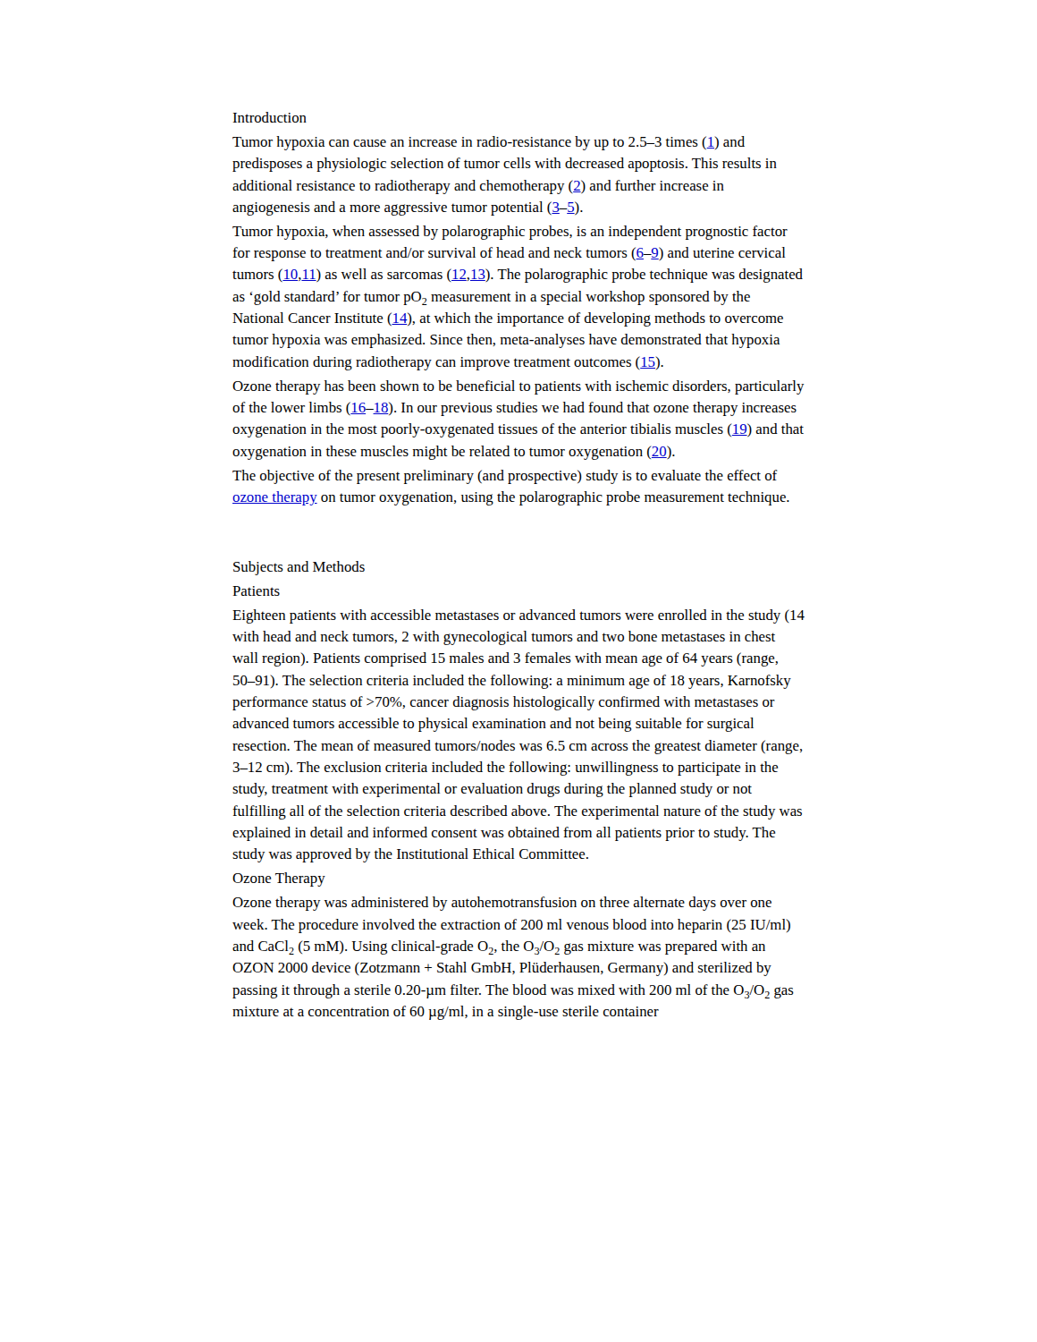Introduction
Tumor hypoxia can cause an increase in radio-resistance by up to 2.5–3 times (1) and predisposes a physiologic selection of tumor cells with decreased apoptosis. This results in additional resistance to radiotherapy and chemotherapy (2) and further increase in angiogenesis and a more aggressive tumor potential (3–5).
Tumor hypoxia, when assessed by polarographic probes, is an independent prognostic factor for response to treatment and/or survival of head and neck tumors (6–9) and uterine cervical tumors (10,11) as well as sarcomas (12,13). The polarographic probe technique was designated as ‘gold standard’ for tumor pO2 measurement in a special workshop sponsored by the National Cancer Institute (14), at which the importance of developing methods to overcome tumor hypoxia was emphasized. Since then, meta-analyses have demonstrated that hypoxia modification during radiotherapy can improve treatment outcomes (15).
Ozone therapy has been shown to be beneficial to patients with ischemic disorders, particularly of the lower limbs (16–18). In our previous studies we had found that ozone therapy increases oxygenation in the most poorly-oxygenated tissues of the anterior tibialis muscles (19) and that oxygenation in these muscles might be related to tumor oxygenation (20).
The objective of the present preliminary (and prospective) study is to evaluate the effect of ozone therapy on tumor oxygenation, using the polarographic probe measurement technique.
Subjects and Methods
Patients
Eighteen patients with accessible metastases or advanced tumors were enrolled in the study (14 with head and neck tumors, 2 with gynecological tumors and two bone metastases in chest wall region). Patients comprised 15 males and 3 females with mean age of 64 years (range, 50–91). The selection criteria included the following: a minimum age of 18 years, Karnofsky performance status of >70%, cancer diagnosis histologically confirmed with metastases or advanced tumors accessible to physical examination and not being suitable for surgical resection. The mean of measured tumors/nodes was 6.5 cm across the greatest diameter (range, 3–12 cm). The exclusion criteria included the following: unwillingness to participate in the study, treatment with experimental or evaluation drugs during the planned study or not fulfilling all of the selection criteria described above. The experimental nature of the study was explained in detail and informed consent was obtained from all patients prior to study. The study was approved by the Institutional Ethical Committee.
Ozone Therapy
Ozone therapy was administered by autohemotransfusion on three alternate days over one week. The procedure involved the extraction of 200 ml venous blood into heparin (25 IU/ml) and CaCl2 (5 mM). Using clinical-grade O2, the O3/O2 gas mixture was prepared with an OZON 2000 device (Zotzmann + Stahl GmbH, Plüderhausen, Germany) and sterilized by passing it through a sterile 0.20-µm filter. The blood was mixed with 200 ml of the O3/O2 gas mixture at a concentration of 60 µg/ml, in a single-use sterile container